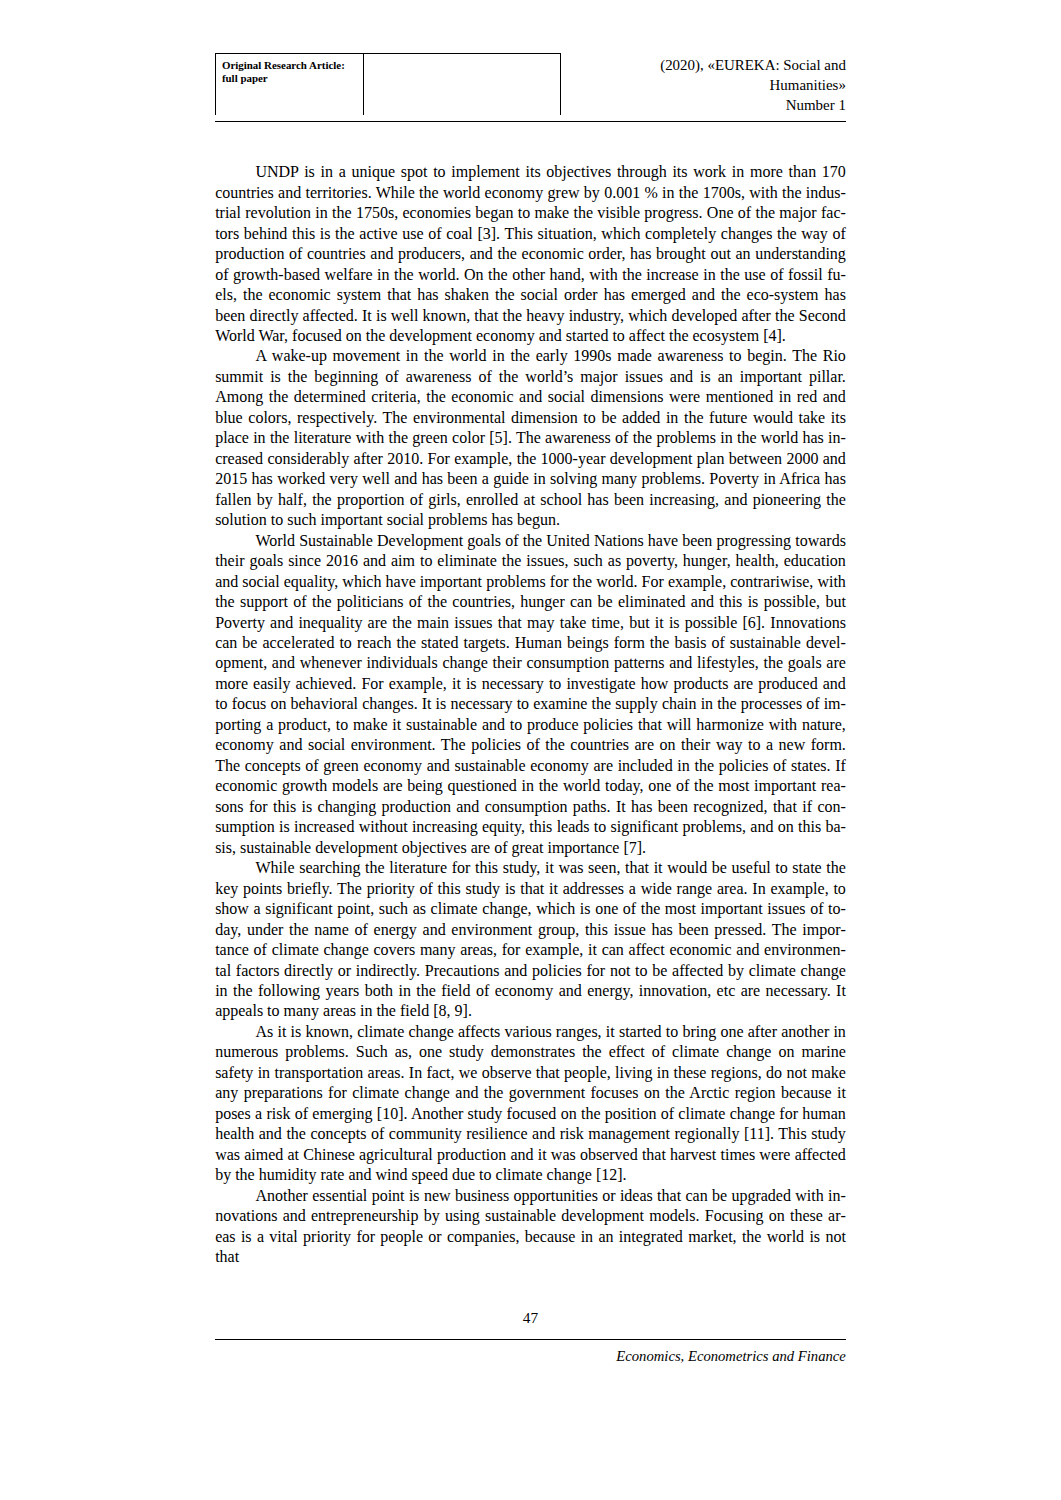Original Research Article:
full paper
(2020), «EUREKA: Social and Humanities»
Number 1
UNDP is in a unique spot to implement its objectives through its work in more than 170 countries and territories. While the world economy grew by 0.001 % in the 1700s, with the industrial revolution in the 1750s, economies began to make the visible progress. One of the major factors behind this is the active use of coal [3]. This situation, which completely changes the way of production of countries and producers, and the economic order, has brought out an understanding of growth-based welfare in the world. On the other hand, with the increase in the use of fossil fuels, the economic system that has shaken the social order has emerged and the eco-system has been directly affected. It is well known, that the heavy industry, which developed after the Second World War, focused on the development economy and started to affect the ecosystem [4].
A wake-up movement in the world in the early 1990s made awareness to begin. The Rio summit is the beginning of awareness of the world’s major issues and is an important pillar. Among the determined criteria, the economic and social dimensions were mentioned in red and blue colors, respectively. The environmental dimension to be added in the future would take its place in the literature with the green color [5]. The awareness of the problems in the world has increased considerably after 2010. For example, the 1000-year development plan between 2000 and 2015 has worked very well and has been a guide in solving many problems. Poverty in Africa has fallen by half, the proportion of girls, enrolled at school has been increasing, and pioneering the solution to such important social problems has begun.
World Sustainable Development goals of the United Nations have been progressing towards their goals since 2016 and aim to eliminate the issues, such as poverty, hunger, health, education and social equality, which have important problems for the world. For example, contrariwise, with the support of the politicians of the countries, hunger can be eliminated and this is possible, but Poverty and inequality are the main issues that may take time, but it is possible [6]. Innovations can be accelerated to reach the stated targets. Human beings form the basis of sustainable development, and whenever individuals change their consumption patterns and lifestyles, the goals are more easily achieved. For example, it is necessary to investigate how products are produced and to focus on behavioral changes. It is necessary to examine the supply chain in the processes of importing a product, to make it sustainable and to produce policies that will harmonize with nature, economy and social environment. The policies of the countries are on their way to a new form. The concepts of green economy and sustainable economy are included in the policies of states. If economic growth models are being questioned in the world today, one of the most important reasons for this is changing production and consumption paths. It has been recognized, that if consumption is increased without increasing equity, this leads to significant problems, and on this basis, sustainable development objectives are of great importance [7].
While searching the literature for this study, it was seen, that it would be useful to state the key points briefly. The priority of this study is that it addresses a wide range area. In example, to show a significant point, such as climate change, which is one of the most important issues of today, under the name of energy and environment group, this issue has been pressed. The importance of climate change covers many areas, for example, it can affect economic and environmental factors directly or indirectly. Precautions and policies for not to be affected by climate change in the following years both in the field of economy and energy, innovation, etc are necessary. It appeals to many areas in the field [8, 9].
As it is known, climate change affects various ranges, it started to bring one after another in numerous problems. Such as, one study demonstrates the effect of climate change on marine safety in transportation areas. In fact, we observe that people, living in these regions, do not make any preparations for climate change and the government focuses on the Arctic region because it poses a risk of emerging [10]. Another study focused on the position of climate change for human health and the concepts of community resilience and risk management regionally [11]. This study was aimed at Chinese agricultural production and it was observed that harvest times were affected by the humidity rate and wind speed due to climate change [12].
Another essential point is new business opportunities or ideas that can be upgraded with innovations and entrepreneurship by using sustainable development models. Focusing on these areas is a vital priority for people or companies, because in an integrated market, the world is not that
47
Economics, Econometrics and Finance